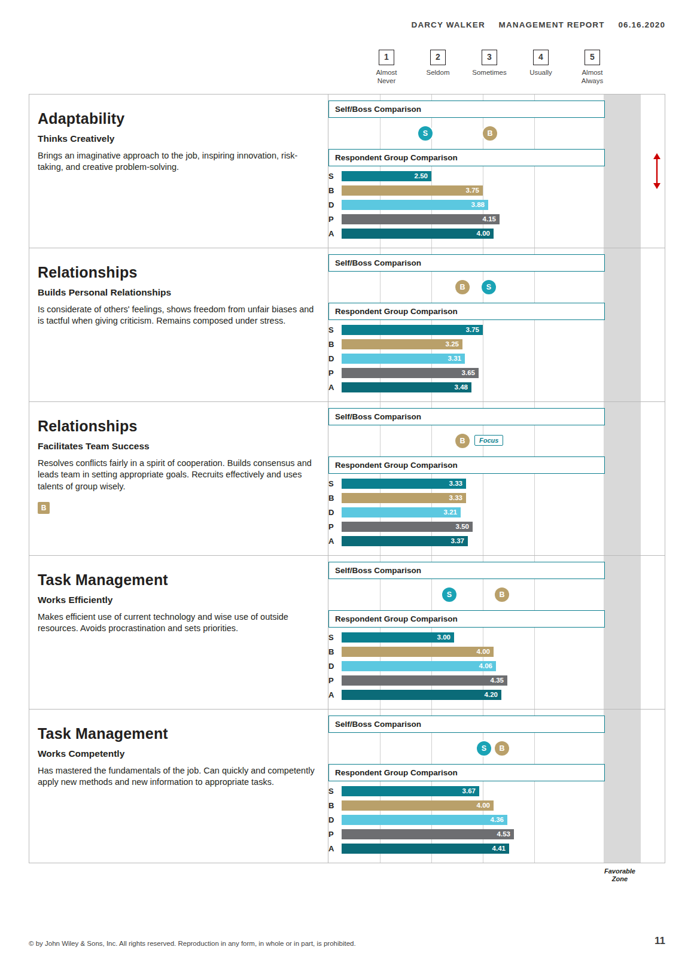DARCY WALKER MANAGEMENT REPORT 06.16.2020
1
Almost
Never
2
Seldom
3
Sometimes
4
Usually
5
Almost
Always
Adaptability
Thinks Creatively
Brings an imaginative approach to the job, inspiring innovation, risk-taking, and creative problem-solving.
Self/Boss Comparison
S
B
Respondent Group Comparison
S
2.50
B
3.75
D
3.88
P
4.15
A
4.00
Relationships
Builds Personal Relationships
Is considerate of others' feelings, shows freedom from unfair biases and is tactful when giving criticism. Remains composed under stress.
Self/Boss Comparison
B
S
Respondent Group Comparison
S
3.75
B
3.25
D
3.31
P
3.65
A
3.48
Relationships
Facilitates Team Success
Resolves conflicts fairly in a spirit of cooperation. Builds consensus and leads team in setting appropriate goals. Recruits effectively and uses talents of group wisely.
B
Self/Boss Comparison
B
Focus
Respondent Group Comparison
S
3.33
B
3.33
D
3.21
P
3.50
A
3.37
Task Management
Works Efficiently
Makes efficient use of current technology and wise use of outside resources. Avoids procrastination and sets priorities.
Self/Boss Comparison
S
B
Respondent Group Comparison
S
3.00
B
4.00
D
4.06
P
4.35
A
4.20
Task Management
Works Competently
Has mastered the fundamentals of the job. Can quickly and competently apply new methods and new information to appropriate tasks.
Self/Boss Comparison
S
B
Respondent Group Comparison
S
3.67
B
4.00
D
4.36
P
4.53
A
4.41
Favorable
Zone
© by John Wiley & Sons, Inc. All rights reserved. Reproduction in any form, in whole or in part, is prohibited.
11